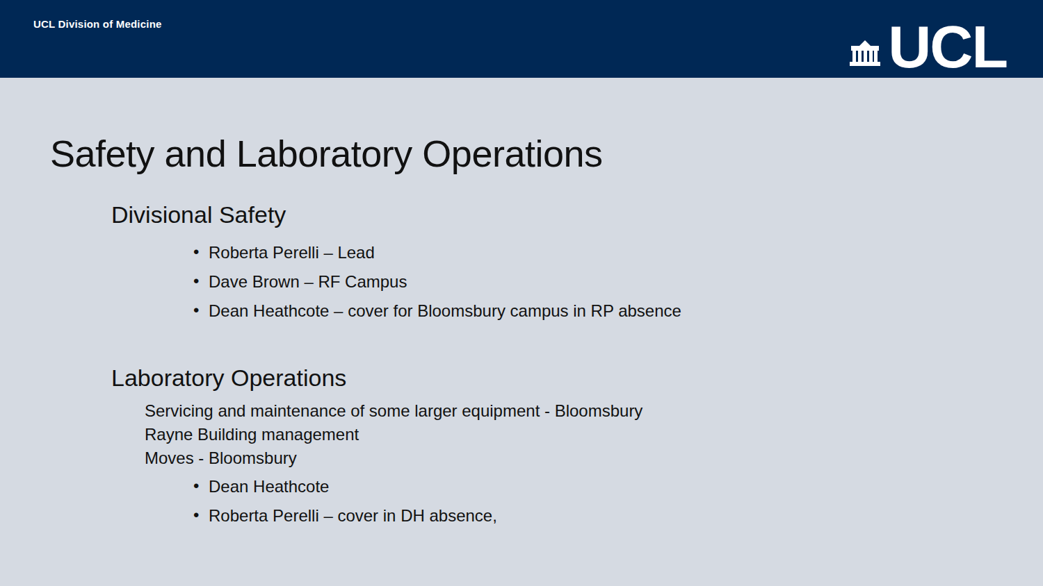UCL Division of Medicine
UCL
Safety and Laboratory Operations
Divisional Safety
Roberta Perelli – Lead
Dave Brown – RF Campus
Dean Heathcote – cover for Bloomsbury campus in RP absence
Laboratory Operations
Servicing and maintenance of some larger equipment - Bloomsbury
Rayne Building management
Moves - Bloomsbury
Dean Heathcote
Roberta Perelli – cover in DH absence,